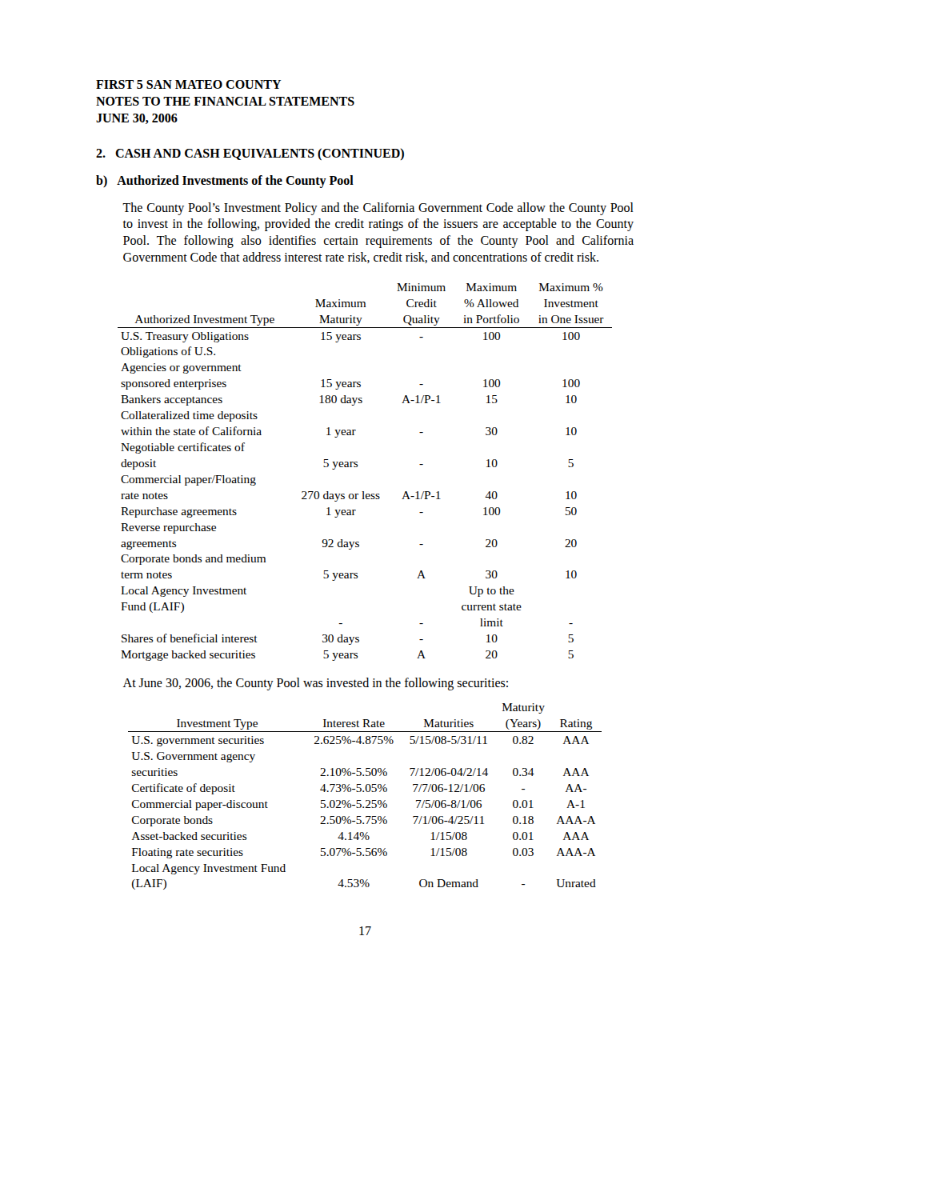FIRST 5 SAN MATEO COUNTY
NOTES TO THE FINANCIAL STATEMENTS
JUNE 30, 2006
2. CASH AND CASH EQUIVALENTS (CONTINUED)
b) Authorized Investments of the County Pool
The County Pool’s Investment Policy and the California Government Code allow the County Pool to invest in the following, provided the credit ratings of the issuers are acceptable to the County Pool. The following also identifies certain requirements of the County Pool and California Government Code that address interest rate risk, credit risk, and concentrations of credit risk.
| | | Minimum | Maximum | Maximum % |
| | Maximum | Credit | % Allowed | Investment |
| Authorized Investment Type | Maturity | Quality | in Portfolio | in One Issuer |
| U.S. Treasury Obligations | 15 years | - | 100 | 100 |
| Obligations of U.S. | | | | |
| Agencies or government | | | | |
| sponsored enterprises | 15 years | - | 100 | 100 |
| Bankers acceptances | 180 days | A-1/P-1 | 15 | 10 |
| Collateralized time deposits | | | | |
| within the state of California | 1 year | - | 30 | 10 |
| Negotiable certificates of | | | | |
| deposit | 5 years | - | 10 | 5 |
| Commercial paper/Floating | | | | |
| rate notes | 270 days or less | A-1/P-1 | 40 | 10 |
| Repurchase agreements | 1 year | - | 100 | 50 |
| Reverse repurchase | | | | |
| agreements | 92 days | - | 20 | 20 |
| Corporate bonds and medium | | | | |
| term notes | 5 years | A | 30 | 10 |
| Local Agency Investment | | | Up to the | |
| Fund (LAIF) | | | current state | |
| | - | - | limit | - |
| Shares of beneficial interest | 30 days | - | 10 | 5 |
| Mortgage backed securities | 5 years | A | 20 | 5 |
At June 30, 2006, the County Pool was invested in the following securities:
| | | | Maturity | |
| Investment Type | Interest Rate | Maturities | (Years) | Rating |
| U.S. government securities | 2.625%-4.875% | 5/15/08-5/31/11 | 0.82 | AAA |
| U.S. Government agency | | | | |
| securities | 2.10%-5.50% | 7/12/06-04/2/14 | 0.34 | AAA |
| Certificate of deposit | 4.73%-5.05% | 7/7/06-12/1/06 | - | AA- |
| Commercial paper-discount | 5.02%-5.25% | 7/5/06-8/1/06 | 0.01 | A-1 |
| Corporate bonds | 2.50%-5.75% | 7/1/06-4/25/11 | 0.18 | AAA-A |
| Asset-backed securities | 4.14% | 1/15/08 | 0.01 | AAA |
| Floating rate securities | 5.07%-5.56% | 1/15/08 | 0.03 | AAA-A |
| Local Agency Investment Fund | | | | |
| (LAIF) | 4.53% | On Demand | - | Unrated |
17